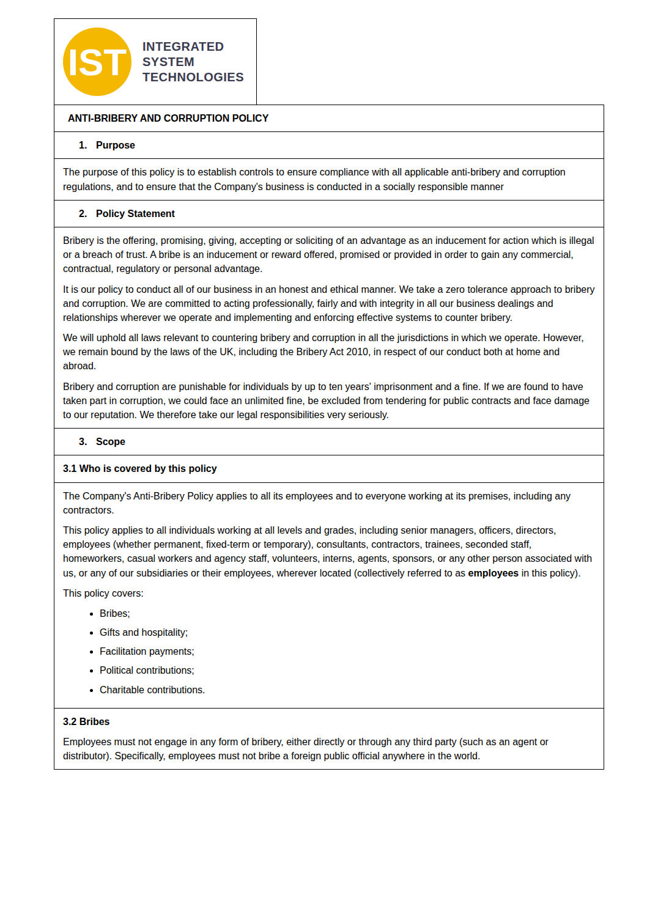IST
INTEGRATED
SYSTEM
TECHNOLOGIES
| ANTI-BRIBERY AND CORRUPTION POLICY |
| 1. Purpose |
| The purpose of this policy is to establish controls to ensure compliance with all applicable anti-bribery and corruption regulations, and to ensure that the Company's business is conducted in a socially responsible manner |
| 2. Policy Statement |
| Bribery is the offering, promising, giving, accepting or soliciting of an advantage as an inducement for action which is illegal or a breach of trust. A bribe is an inducement or reward offered, promised or provided in order to gain any commercial, contractual, regulatory or personal advantage. It is our policy to conduct all of our business in an honest and ethical manner. We take a zero tolerance approach to bribery and corruption. We are committed to acting professionally, fairly and with integrity in all our business dealings and relationships wherever we operate and implementing and enforcing effective systems to counter bribery. We will uphold all laws relevant to countering bribery and corruption in all the jurisdictions in which we operate. However, we remain bound by the laws of the UK, including the Bribery Act 2010, in respect of our conduct both at home and abroad. Bribery and corruption are punishable for individuals by up to ten years' imprisonment and a fine. If we are found to have taken part in corruption, we could face an unlimited fine, be excluded from tendering for public contracts and face damage to our reputation. We therefore take our legal responsibilities very seriously. |
| 3. Scope |
| 3.1 Who is covered by this policy |
| The Company's Anti-Bribery Policy applies to all its employees and to everyone working at its premises, including any contractors. This policy applies to all individuals working at all levels and grades, including senior managers, officers, directors, employees (whether permanent, fixed-term or temporary), consultants, contractors, trainees, seconded staff, homeworkers, casual workers and agency staff, volunteers, interns, agents, sponsors, or any other person associated with us, or any of our subsidiaries or their employees, wherever located (collectively referred to as employees in this policy). This policy covers: Bribes; Gifts and hospitality; Facilitation payments; Political contributions; Charitable contributions. |
| 3.2 Bribes Employees must not engage in any form of bribery, either directly or through any third party (such as an agent or distributor). Specifically, employees must not bribe a foreign public official anywhere in the world. |